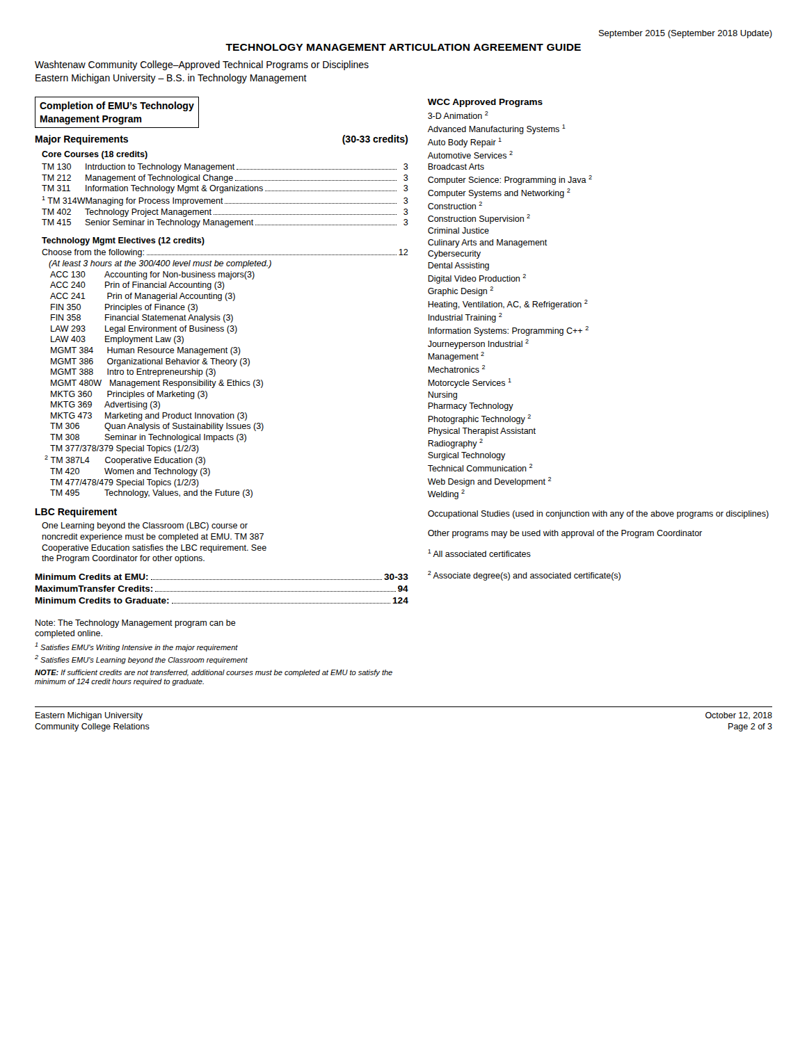September 2015 (September 2018 Update)
TECHNOLOGY MANAGEMENT ARTICULATION AGREEMENT GUIDE
Washtenaw Community College–Approved Technical Programs or Disciplines
Eastern Michigan University – B.S. in Technology Management
Completion of EMU’s Technology
Management Program
Major Requirements(30-33 credits)
Core Courses (18 credits)
TM 130 Intrduction to Technology Management 3
TM 212 Management of Technological Change 3
TM 311 Information Technology Mgmt & Organizations 3
1 TM 314W Managing for Process Improvement 3
TM 402 Technology Project Management 3
TM 415 Senior Seminar in Technology Management 3
Technology Mgmt Electives (12 credits)
Choose from the following: 12
(At least 3 hours at the 300/400 level must be completed.)
ACC 130 Accounting for Non-business majors(3)
ACC 240 Prin of Financial Accounting (3)
ACC 241 Prin of Managerial Accounting (3)
FIN 350 Principles of Finance (3)
FIN 358 Financial Statemenat Analysis (3)
LAW 293 Legal Environment of Business (3)
LAW 403 Employment Law (3)
MGMT 384 Human Resource Management (3)
MGMT 386 Organizational Behavior & Theory (3)
MGMT 388 Intro to Entrepreneurship (3)
MGMT 480W Management Responsibility & Ethics (3)
MKTG 360 Principles of Marketing (3)
MKTG 369 Advertising (3)
MKTG 473 Marketing and Product Innovation (3)
TM 306 Quan Analysis of Sustainability Issues (3)
TM 308 Seminar in Technological Impacts (3)
TM 377/378/379 Special Topics (1/2/3)
2 TM 387L4 Cooperative Education (3)
TM 420 Women and Technology (3)
TM 477/478/479 Special Topics (1/2/3)
TM 495 Technology, Values, and the Future (3)
LBC Requirement
One Learning beyond the Classroom (LBC) course or
noncredit experience must be completed at EMU. TM 387
Cooperative Education satisfies the LBC requirement. See
the Program Coordinator for other options.
Minimum Credits at EMU: 30-33
MaximumTransfer Credits: 94
Minimum Credits to Graduate: 124
Note: The Technology Management program can be
completed online.
1 Satisfies EMU's Writing Intensive in the major requirement
2 Satisfies EMU's Learning beyond the Classroom requirement
NOTE: If sufficient credits are not transferred, additional courses must be completed at EMU to satisfy the minimum of 124 credit hours required to graduate.
WCC Approved Programs
3-D Animation 2
Advanced Manufacturing Systems 1
Auto Body Repair 1
Automotive Services 2
Broadcast Arts
Computer Science: Programming in Java 2
Computer Systems and Networking 2
Construction 2
Construction Supervision 2
Criminal Justice
Culinary Arts and Management
Cybersecurity
Dental Assisting
Digital Video Production 2
Graphic Design 2
Heating, Ventilation, AC, & Refrigeration 2
Industrial Training 2
Information Systems: Programming C++ 2
Journeyperson Industrial 2
Management 2
Mechatronics 2
Motorcycle Services 1
Nursing
Pharmacy Technology
Photographic Technology 2
Physical Therapist Assistant
Radiography 2
Surgical Technology
Technical Communication 2
Web Design and Development 2
Welding 2
Occupational Studies (used in conjunction with any of the above programs or disciplines)
Other programs may be used with approval of the Program Coordinator
1 All associated certificates
2 Associate degree(s) and associated certificate(s)
Eastern Michigan University
Community College Relations
October 12, 2018
Page 2 of 3